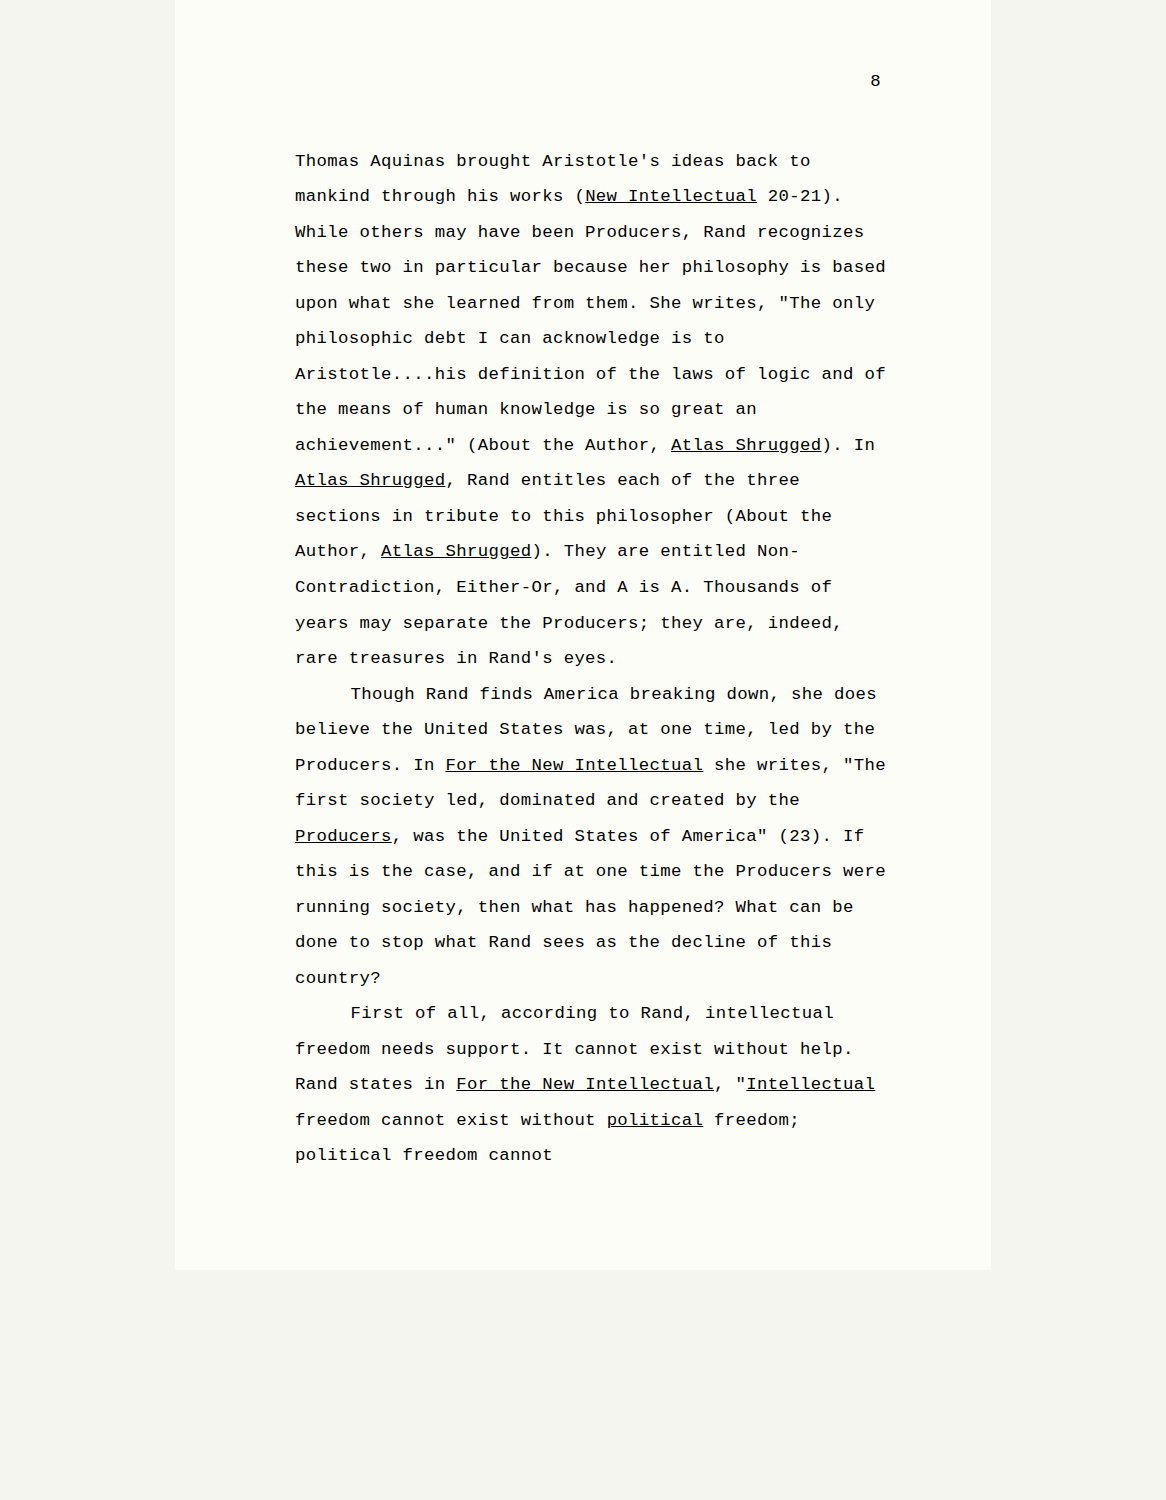8
Thomas Aquinas brought Aristotle's ideas back to mankind through his works (New Intellectual 20-21). While others may have been Producers, Rand recognizes these two in particular because her philosophy is based upon what she learned from them. She writes, "The only philosophic debt I can acknowledge is to Aristotle....his definition of the laws of logic and of the means of human knowledge is so great an achievement..." (About the Author, Atlas Shrugged). In Atlas Shrugged, Rand entitles each of the three sections in tribute to this philosopher (About the Author, Atlas Shrugged). They are entitled Non-Contradiction, Either-Or, and A is A. Thousands of years may separate the Producers; they are, indeed, rare treasures in Rand's eyes.
Though Rand finds America breaking down, she does believe the United States was, at one time, led by the Producers. In For the New Intellectual she writes, "The first society led, dominated and created by the Producers, was the United States of America" (23). If this is the case, and if at one time the Producers were running society, then what has happened? What can be done to stop what Rand sees as the decline of this country?
First of all, according to Rand, intellectual freedom needs support. It cannot exist without help. Rand states in For the New Intellectual, "Intellectual freedom cannot exist without political freedom; political freedom cannot